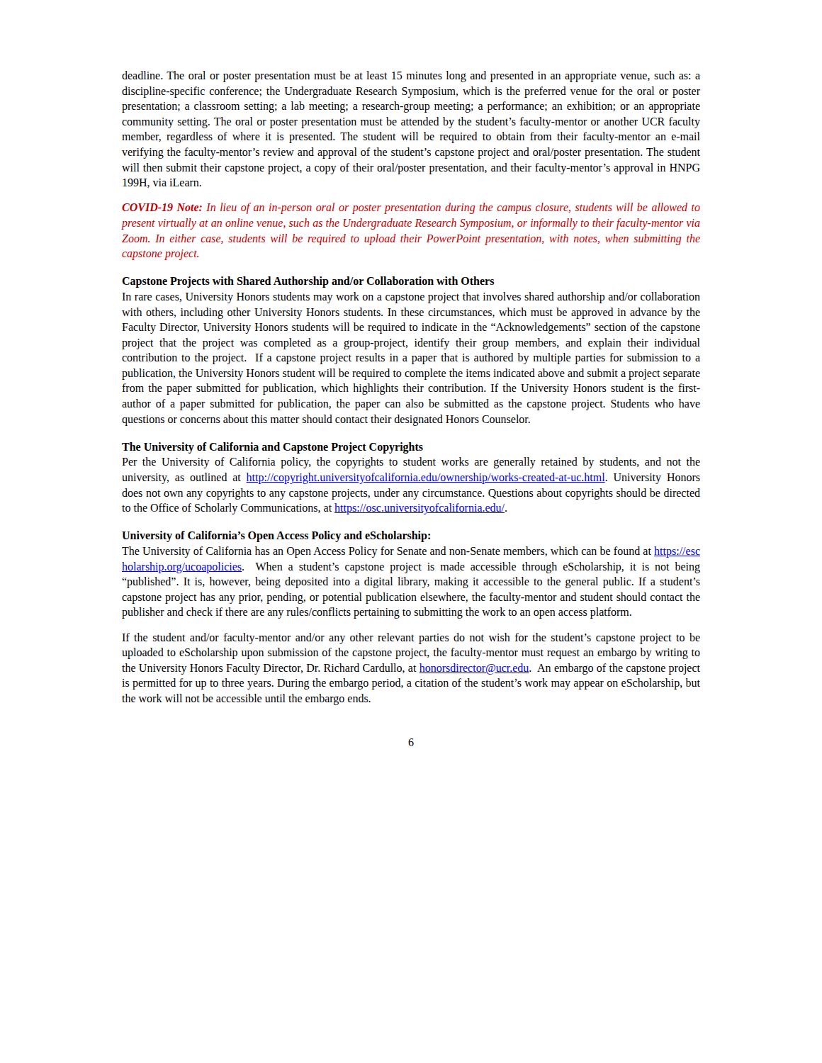deadline. The oral or poster presentation must be at least 15 minutes long and presented in an appropriate venue, such as: a discipline-specific conference; the Undergraduate Research Symposium, which is the preferred venue for the oral or poster presentation; a classroom setting; a lab meeting; a research-group meeting; a performance; an exhibition; or an appropriate community setting. The oral or poster presentation must be attended by the student’s faculty-mentor or another UCR faculty member, regardless of where it is presented. The student will be required to obtain from their faculty-mentor an e-mail verifying the faculty-mentor’s review and approval of the student’s capstone project and oral/poster presentation. The student will then submit their capstone project, a copy of their oral/poster presentation, and their faculty-mentor’s approval in HNPG 199H, via iLearn.
COVID-19 Note: In lieu of an in-person oral or poster presentation during the campus closure, students will be allowed to present virtually at an online venue, such as the Undergraduate Research Symposium, or informally to their faculty-mentor via Zoom. In either case, students will be required to upload their PowerPoint presentation, with notes, when submitting the capstone project.
Capstone Projects with Shared Authorship and/or Collaboration with Others
In rare cases, University Honors students may work on a capstone project that involves shared authorship and/or collaboration with others, including other University Honors students. In these circumstances, which must be approved in advance by the Faculty Director, University Honors students will be required to indicate in the “Acknowledgements” section of the capstone project that the project was completed as a group-project, identify their group members, and explain their individual contribution to the project. If a capstone project results in a paper that is authored by multiple parties for submission to a publication, the University Honors student will be required to complete the items indicated above and submit a project separate from the paper submitted for publication, which highlights their contribution. If the University Honors student is the first-author of a paper submitted for publication, the paper can also be submitted as the capstone project. Students who have questions or concerns about this matter should contact their designated Honors Counselor.
The University of California and Capstone Project Copyrights
Per the University of California policy, the copyrights to student works are generally retained by students, and not the university, as outlined at http://copyright.universityofcalifornia.edu/ownership/works-created-at-uc.html. University Honors does not own any copyrights to any capstone projects, under any circumstance. Questions about copyrights should be directed to the Office of Scholarly Communications, at https://osc.universityofcalifornia.edu/.
University of California’s Open Access Policy and eScholarship:
The University of California has an Open Access Policy for Senate and non-Senate members, which can be found at https://escholarship.org/ucoapolicies. When a student’s capstone project is made accessible through eScholarship, it is not being “published”. It is, however, being deposited into a digital library, making it accessible to the general public. If a student’s capstone project has any prior, pending, or potential publication elsewhere, the faculty-mentor and student should contact the publisher and check if there are any rules/conflicts pertaining to submitting the work to an open access platform.
If the student and/or faculty-mentor and/or any other relevant parties do not wish for the student’s capstone project to be uploaded to eScholarship upon submission of the capstone project, the faculty-mentor must request an embargo by writing to the University Honors Faculty Director, Dr. Richard Cardullo, at honorsdirector@ucr.edu. An embargo of the capstone project is permitted for up to three years. During the embargo period, a citation of the student’s work may appear on eScholarship, but the work will not be accessible until the embargo ends.
6